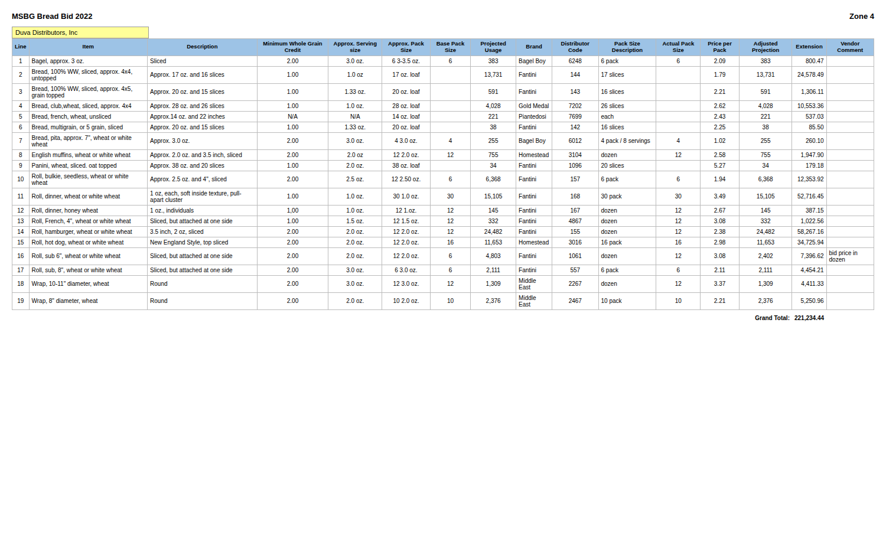MSBG Bread Bid 2022 Zone 4
Duva Distributors, Inc
| Line | Item | Description | Minimum Whole Grain Credit | Approx. Serving size | Approx. Pack Size | Base Pack Size | Projected Usage | Brand | Distributor Code | Pack Size Description | Actual Pack Size | Price per Pack | Adjusted Projection | Extension | Vendor Comment |
| --- | --- | --- | --- | --- | --- | --- | --- | --- | --- | --- | --- | --- | --- | --- | --- |
| 1 | Bagel, approx. 3 oz. | Sliced | 2.00 | 3.0 oz. | 6 3-3.5 oz. | 6 | 383 | Bagel Boy | 6248 | 6 pack | 6 | 2.09 | 383 | 800.47 | |
| 2 | Bread, 100% WW, sliced, approx. 4x4, untopped | Approx. 17 oz. and 16 slices | 1.00 | 1.0 oz | 17 oz. loaf | | 13,731 | Fantini | 144 | 17 slices | | 1.79 | 13,731 | 24,578.49 | |
| 3 | Bread, 100% WW, sliced, approx. 4x5, grain topped | Approx. 20 oz. and 15 slices | 1.00 | 1.33 oz. | 20 oz. loaf | | 591 | Fantini | 143 | 16 slices | | 2.21 | 591 | 1,306.11 | |
| 4 | Bread, club,wheat, sliced, approx. 4x4 | Approx. 28 oz. and 26 slices | 1.00 | 1.0 oz. | 28 oz. loaf | | 4,028 | Gold Medal | 7202 | 26 slices | | 2.62 | 4,028 | 10,553.36 | |
| 5 | Bread, french, wheat, unsliced | Approx.14 oz. and 22 inches | N/A | N/A | 14 oz. loaf | | 221 | Piantedosi | 7699 | each | | 2.43 | 221 | 537.03 | |
| 6 | Bread, multigrain, or 5 grain, sliced | Approx. 20 oz. and 15 slices | 1.00 | 1.33 oz. | 20 oz. loaf | | 38 | Fantini | 142 | 16 slices | | 2.25 | 38 | 85.50 | |
| 7 | Bread, pita, approx. 7", wheat or white wheat | Approx. 3.0 oz. | 2.00 | 3.0 oz. | 4 3.0 oz. | 4 | 255 | Bagel Boy | 6012 | 4 pack / 8 servings | 4 | 1.02 | 255 | 260.10 | |
| 8 | English muffins, wheat or white wheat | Approx. 2.0 oz. and 3.5 inch, sliced | 2.00 | 2.0 oz | 12 2.0 oz. | 12 | 755 | Homestead | 3104 | dozen | 12 | 2.58 | 755 | 1,947.90 | |
| 9 | Panini, wheat, sliced. oat topped | Approx. 38 oz. and 20 slices | 1.00 | 2.0 oz. | 38 oz. loaf | | 34 | Fantini | 1096 | 20 slices | | 5.27 | 34 | 179.18 | |
| 10 | Roll, bulkie, seedless, wheat or white wheat | Approx. 2.5 oz. and 4", sliced | 2.00 | 2.5 oz. | 12 2.50 oz. | 6 | 6,368 | Fantini | 157 | 6 pack | 6 | 1.94 | 6,368 | 12,353.92 | |
| 11 | Roll, dinner, wheat or white wheat | 1 oz, each, soft inside texture, pull-apart cluster | 1.00 | 1.0 oz. | 30 1.0 oz. | 30 | 15,105 | Fantini | 168 | 30 pack | 30 | 3.49 | 15,105 | 52,716.45 | |
| 12 | Roll, dinner, honey wheat | 1 oz., individuals | 1,00 | 1.0 oz. | 12 1.oz. | 12 | 145 | Fantini | 167 | dozen | 12 | 2.67 | 145 | 387.15 | |
| 13 | Roll, French, 4", wheat or white wheat | Sliced, but attached at one side | 1.00 | 1.5 oz. | 12 1.5 oz. | 12 | 332 | Fantini | 4867 | dozen | 12 | 3.08 | 332 | 1,022.56 | |
| 14 | Roll, hamburger, wheat or white wheat | 3.5 inch, 2 oz, sliced | 2.00 | 2.0 oz. | 12 2.0 oz. | 12 | 24,482 | Fantini | 155 | dozen | 12 | 2.38 | 24,482 | 58,267.16 | |
| 15 | Roll, hot dog, wheat or white wheat | New England Style, top sliced | 2.00 | 2.0 oz. | 12 2.0 oz. | 16 | 11,653 | Homestead | 3016 | 16 pack | 16 | 2.98 | 11,653 | 34,725.94 | |
| 16 | Roll, sub 6", wheat or white wheat | Sliced, but attached at one side | 2.00 | 2.0 oz. | 12 2.0 oz. | 6 | 4,803 | Fantini | 1061 | dozen | 12 | 3.08 | 2,402 | 7,396.62 | bid price in dozen |
| 17 | Roll, sub, 8", wheat or white wheat | Sliced, but attached at one side | 2.00 | 3.0 oz. | 6 3.0 oz. | 6 | 2,111 | Fantini | 557 | 6 pack | 6 | 2.11 | 2,111 | 4,454.21 | |
| 18 | Wrap, 10-11" diameter, wheat | Round | 2.00 | 3.0 oz. | 12 3.0 oz. | 12 | 1,309 | Middle East | 2267 | dozen | 12 | 3.37 | 1,309 | 4,411.33 | |
| 19 | Wrap, 8" diameter, wheat | Round | 2.00 | 2.0 oz. | 10 2.0 oz. | 10 | 2,376 | Middle East | 2467 | 10 pack | 10 | 2.21 | 2,376 | 5,250.96 | |
| | Grand Total: | 221,234.44 | |